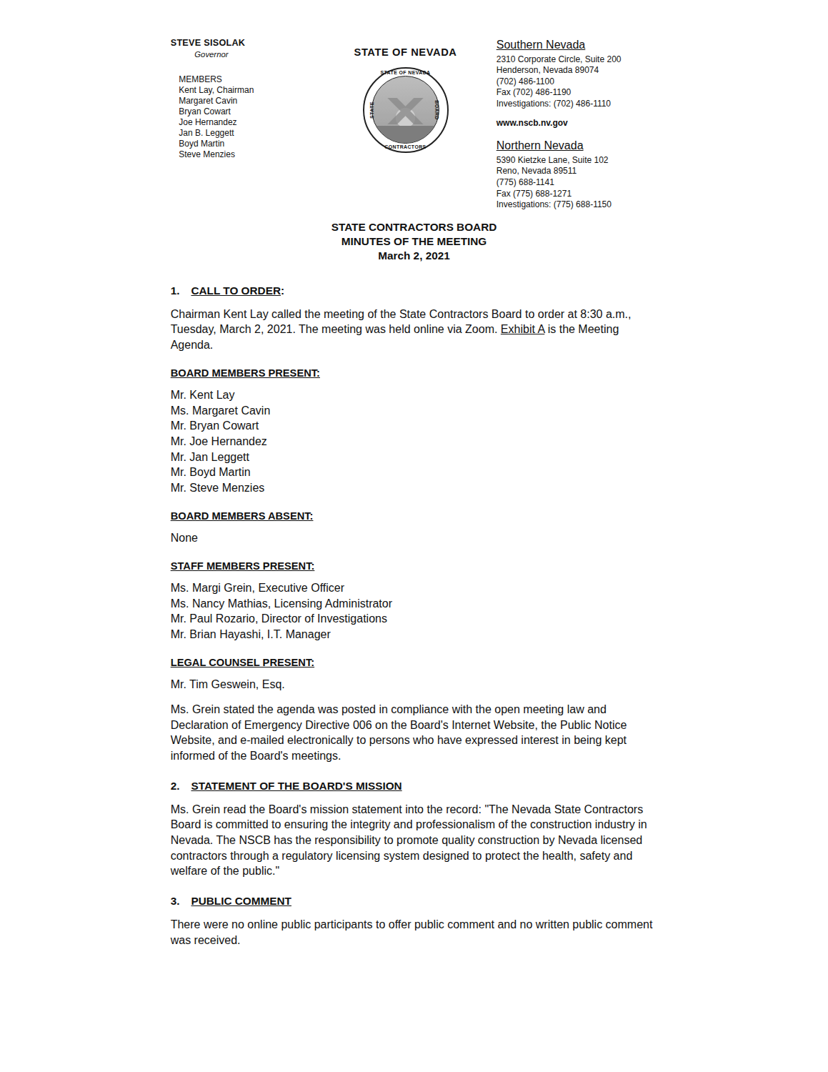STEVE SISOLAK
Governor
MEMBERS
Kent Lay, Chairman
Margaret Cavin
Bryan Cowart
Joe Hernandez
Jan B. Leggett
Boyd Martin
Steve Menzies
STATE OF NEVADA
STATE OF NEVADA CONTRACTORS STATE BOARD
Southern Nevada
2310 Corporate Circle, Suite 200
Henderson, Nevada 89074
(702) 486-1100
Fax (702) 486-1190
Investigations: (702) 486-1110
www.nscb.nv.gov
Northern Nevada
5390 Kietzke Lane, Suite 102
Reno, Nevada 89511
(775) 688-1141
Fax (775) 688-1271
Investigations: (775) 688-1150
STATE CONTRACTORS BOARD
MINUTES OF THE MEETING
March 2, 2021
1. CALL TO ORDER:
Chairman Kent Lay called the meeting of the State Contractors Board to order at 8:30 a.m., Tuesday, March 2, 2021. The meeting was held online via Zoom. Exhibit A is the Meeting Agenda.
Board Members Present:
Mr. Kent Lay
Ms. Margaret Cavin
Mr. Bryan Cowart
Mr. Joe Hernandez
Mr. Jan Leggett
Mr. Boyd Martin
Mr. Steve Menzies
Board Members Absent:
None
Staff Members Present:
Ms. Margi Grein, Executive Officer
Ms. Nancy Mathias, Licensing Administrator
Mr. Paul Rozario, Director of Investigations
Mr. Brian Hayashi, I.T. Manager
Legal Counsel Present:
Mr. Tim Geswein, Esq.
Ms. Grein stated the agenda was posted in compliance with the open meeting law and Declaration of Emergency Directive 006 on the Board's Internet Website, the Public Notice Website, and e-mailed electronically to persons who have expressed interest in being kept informed of the Board's meetings.
2. STATEMENT OF THE BOARD'S MISSION
Ms. Grein read the Board's mission statement into the record: "The Nevada State Contractors Board is committed to ensuring the integrity and professionalism of the construction industry in Nevada. The NSCB has the responsibility to promote quality construction by Nevada licensed contractors through a regulatory licensing system designed to protect the health, safety and welfare of the public."
3. PUBLIC COMMENT
There were no online public participants to offer public comment and no written public comment was received.